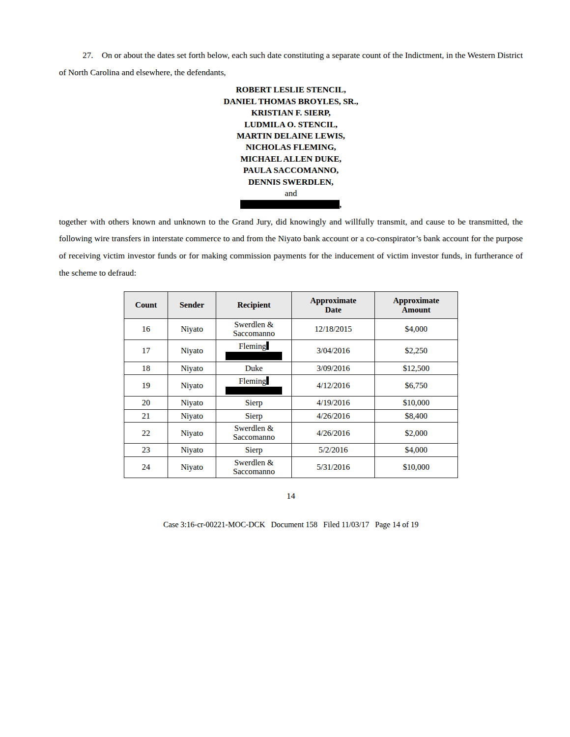27. On or about the dates set forth below, each such date constituting a separate count of the Indictment, in the Western District of North Carolina and elsewhere, the defendants,
ROBERT LESLIE STENCIL,
DANIEL THOMAS BROYLES, SR.,
KRISTIAN F. SIERP,
LUDMILA O. STENCIL,
MARTIN DELAINE LEWIS,
NICHOLAS FLEMING,
MICHAEL ALLEN DUKE,
PAULA SACCOMANNO,
DENNIS SWERDLEN,
and
,
together with others known and unknown to the Grand Jury, did knowingly and willfully transmit, and cause to be transmitted, the following wire transfers in interstate commerce to and from the Niyato bank account or a co-conspirator’s bank account for the purpose of receiving victim investor funds or for making commission payments for the inducement of victim investor funds, in furtherance of the scheme to defraud:
| Count | Sender | Recipient | Approximate Date | Approximate Amount |
| --- | --- | --- | --- | --- |
| 16 | Niyato | Swerdlen & Saccomanno | 12/18/2015 | $4,000 |
| 17 | Niyato | Fleming | 3/04/2016 | $2,250 |
| 18 | Niyato | Duke | 3/09/2016 | $12,500 |
| 19 | Niyato | Fleming | 4/12/2016 | $6,750 |
| 20 | Niyato | Sierp | 4/19/2016 | $10,000 |
| 21 | Niyato | Sierp | 4/26/2016 | $8,400 |
| 22 | Niyato | Swerdlen & Saccomanno | 4/26/2016 | $2,000 |
| 23 | Niyato | Sierp | 5/2/2016 | $4,000 |
| 24 | Niyato | Swerdlen & Saccomanno | 5/31/2016 | $10,000 |
14
Case 3:16-cr-00221-MOC-DCK Document 158 Filed 11/03/17 Page 14 of 19